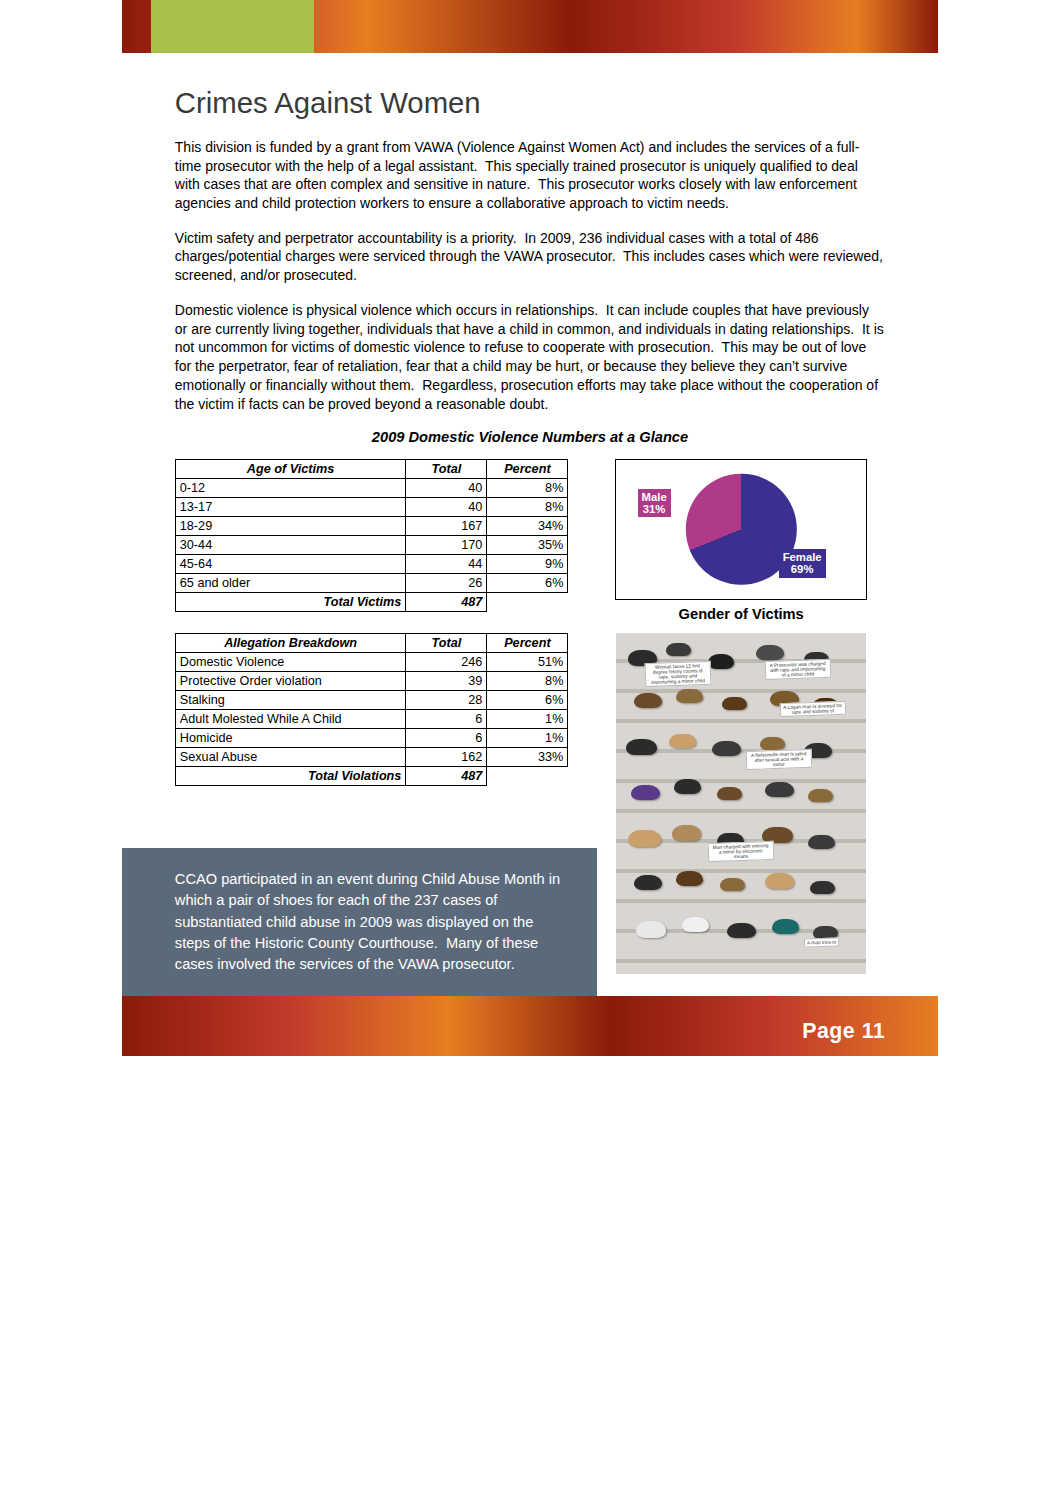Crimes Against Women
This division is funded by a grant from VAWA (Violence Against Women Act) and includes the services of a full-time prosecutor with the help of a legal assistant. This specially trained prosecutor is uniquely qualified to deal with cases that are often complex and sensitive in nature. This prosecutor works closely with law enforcement agencies and child protection workers to ensure a collaborative approach to victim needs.
Victim safety and perpetrator accountability is a priority. In 2009, 236 individual cases with a total of 486 charges/potential charges were serviced through the VAWA prosecutor. This includes cases which were reviewed, screened, and/or prosecuted.
Domestic violence is physical violence which occurs in relationships. It can include couples that have previously or are currently living together, individuals that have a child in common, and individuals in dating relationships. It is not uncommon for victims of domestic violence to refuse to cooperate with prosecution. This may be out of love for the perpetrator, fear of retaliation, fear that a child may be hurt, or because they believe they can’t survive emotionally or financially without them. Regardless, prosecution efforts may take place without the cooperation of the victim if facts can be proved beyond a reasonable doubt.
2009 Domestic Violence Numbers at a Glance
| Age of Victims | Total | Percent |
| --- | --- | --- |
| 0-12 | 40 | 8% |
| 13-17 | 40 | 8% |
| 18-29 | 167 | 34% |
| 30-44 | 170 | 35% |
| 45-64 | 44 | 9% |
| 65 and older | 26 | 6% |
| Total Victims | 487 | |
| Allegation Breakdown | Total | Percent |
| --- | --- | --- |
| Domestic Violence | 246 | 51% |
| Protective Order violation | 39 | 8% |
| Stalking | 28 | 6% |
| Adult Molested While A Child | 6 | 1% |
| Homicide | 6 | 1% |
| Sexual Abuse | 162 | 33% |
| Total Violations | 487 | |
Male
31%
Female
69%
Gender of Victims
Woman faces 12 first degree felony counts of rape, sodomy and importuning a minor child
A Prosecutor was charged with rape and importuning of a minor child
A Logan man is arrested for rape and sodomy of
A Nelsonville man is jailed after sexual acts with a minor
Man charged with enticing a minor by electronic means
A man tries to
CCAO participated in an event during Child Abuse Month in which a pair of shoes for each of the 237 cases of substantiated child abuse in 2009 was displayed on the steps of the Historic County Courthouse. Many of these cases involved the services of the VAWA prosecutor.
Page 11